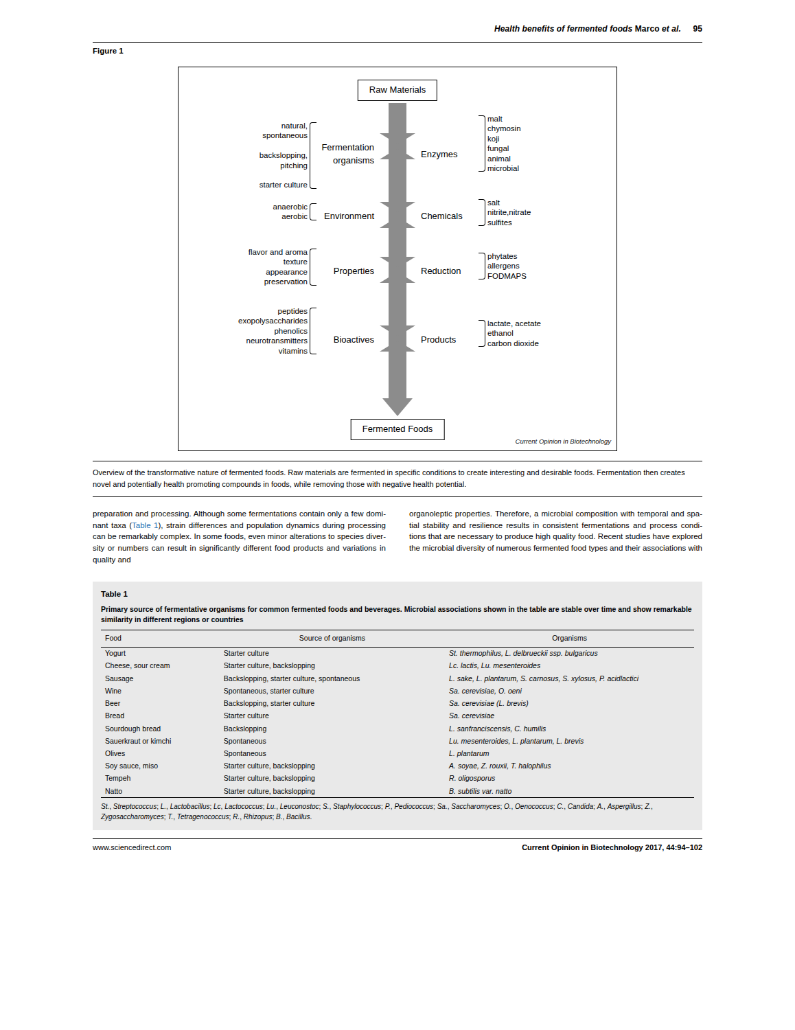Health benefits of fermented foods Marco et al. 95
Figure 1
Raw Materials
Fermented Foods
Fermentation
organisms
Enzymes
natural,
spontaneous
backslopping,
pitching
starter culture
malt
chymosin
koji
fungal
animal
microbial
Environment
Chemicals
anaerobic
aerobic
salt
nitrite,nitrate
sulfites
Properties
Reduction
flavor and aroma
texture
appearance
preservation
phytates
allergens
FODMAPS
Bioactives
Products
peptides
exopolysaccharides
phenolics
neurotransmitters
vitamins
lactate, acetate
ethanol
carbon dioxide
Current Opinion in Biotechnology
Overview of the transformative nature of fermented foods. Raw materials are fermented in specific conditions to create interesting and desirable foods. Fermentation then creates novel and potentially health promoting compounds in foods, while removing those with negative health potential.
preparation and processing. Although some fermentations contain only a few dominant taxa (Table 1), strain differences and population dynamics during processing can be remarkably complex. In some foods, even minor alterations to species diversity or numbers can result in significantly different food products and variations in quality and
organoleptic properties. Therefore, a microbial composition with temporal and spatial stability and resilience results in consistent fermentations and process conditions that are necessary to produce high quality food. Recent studies have explored the microbial diversity of numerous fermented food types and their associations with
Table 1
Primary source of fermentative organisms for common fermented foods and beverages. Microbial associations shown in the table are stable over time and show remarkable similarity in different regions or countries
| Food | Source of organisms | Organisms |
| --- | --- | --- |
| Yogurt | Starter culture | St. thermophilus, L. delbrueckii ssp. bulgaricus |
| Cheese, sour cream | Starter culture, backslopping | Lc. lactis, Lu. mesenteroides |
| Sausage | Backslopping, starter culture, spontaneous | L. sake, L. plantarum, S. carnosus, S. xylosus, P. acidlactici |
| Wine | Spontaneous, starter culture | Sa. cerevisiae, O. oeni |
| Beer | Backslopping, starter culture | Sa. cerevisiae (L. brevis) |
| Bread | Starter culture | Sa. cerevisiae |
| Sourdough bread | Backslopping | L. sanfranciscensis, C. humilis |
| Sauerkraut or kimchi | Spontaneous | Lu. mesenteroides, L. plantarum, L. brevis |
| Olives | Spontaneous | L. plantarum |
| Soy sauce, miso | Starter culture, backslopping | A. soyae, Z. rouxii, T. halophilus |
| Tempeh | Starter culture, backslopping | R. oligosporus |
| Natto | Starter culture, backslopping | B. subtilis var. natto |
St., Streptococcus; L., Lactobacillus; Lc, Lactococcus; Lu., Leuconostoc; S., Staphylococcus; P., Pediococcus; Sa., Saccharomyces; O., Oenococcus; C., Candida; A., Aspergillus; Z., Zygosaccharomyces; T., Tetragenococcus; R., Rhizopus; B., Bacillus.
www.sciencedirect.com
Current Opinion in Biotechnology 2017, 44:94–102